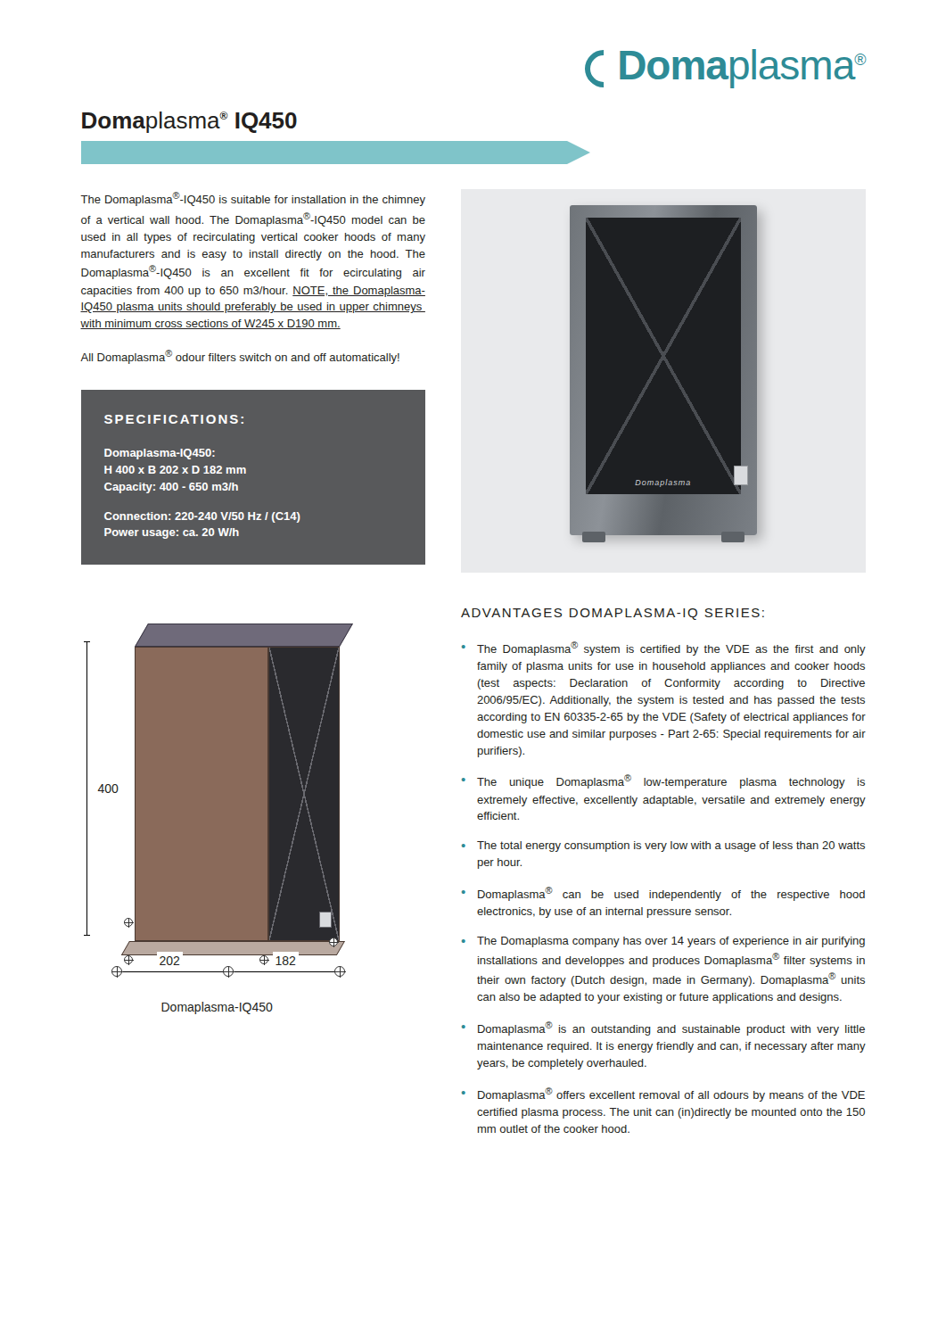Doma plasma®
Doma plasma® IQ450
The Domaplasma®-IQ450 is suitable for installation in the chimney of a vertical wall hood. The Domaplasma®-IQ450 model can be used in all types of recirculating vertical cooker hoods of many manufacturers and is easy to install directly on the hood. The Domaplasma®-IQ450 is an excellent fit for ecirculating air capacities from 400 up to 650 m3/hour. NOTE, the Domaplasma-IQ450 plasma units should preferably be used in upper chimneys with minimum cross sections of W245 x D190 mm.
All Domaplasma® odour filters switch on and off automatically!
SPECIFICATIONS:
Domaplasma-IQ450:
H 400 x B 202 x D 182 mm
Capacity: 400 - 650 m3/h
Connection: 220-240 V/50 Hz / (C14)
Power usage: ca. 20 W/h
400
202
182
Domaplasma-IQ450
Domaplasma
ADVANTAGES DOMAPLASMA-IQ SERIES:
The Domaplasma® system is certified by the VDE as the first and only family of plasma units for use in household appliances and cooker hoods (test aspects: Declaration of Conformity according to Directive 2006/95/EC). Additionally, the system is tested and has passed the tests according to EN 60335-2-65 by the VDE (Safety of electrical appliances for domestic use and similar purposes - Part 2-65: Special requirements for air purifiers).
The unique Domaplasma® low-temperature plasma technology is extremely effective, excellently adaptable, versatile and extremely energy efficient.
The total energy consumption is very low with a usage of less than 20 watts per hour.
Domaplasma® can be used independently of the respective hood electronics, by use of an internal pressure sensor.
The Domaplasma company has over 14 years of experience in air purifying installations and developpes and produces Domaplasma® filter systems in their own factory (Dutch design, made in Germany). Domaplasma® units can also be adapted to your existing or future applications and designs.
Domaplasma® is an outstanding and sustainable product with very little maintenance required. It is energy friendly and can, if necessary after many years, be completely overhauled.
Domaplasma® offers excellent removal of all odours by means of the VDE certified plasma process. The unit can (in)directly be mounted onto the 150 mm outlet of the cooker hood.